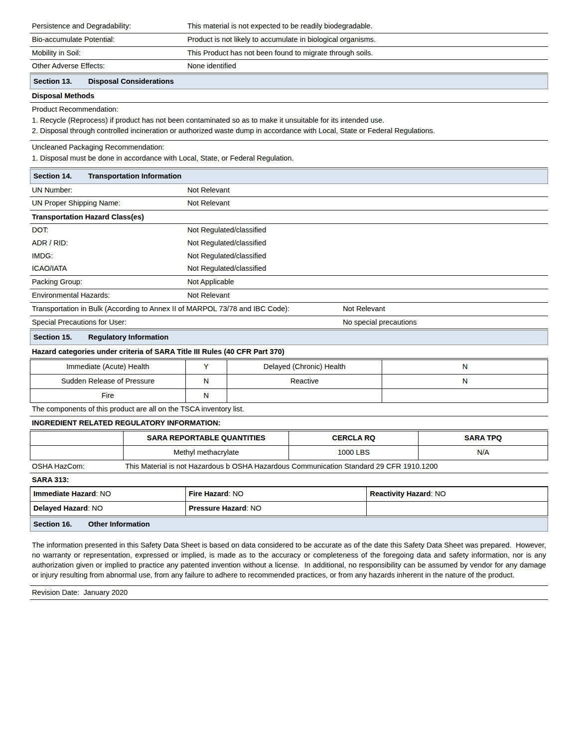| Persistence and Degradability: | This material is not expected to be readily biodegradable. |
| Bio-accumulate Potential: | Product is not likely to accumulate in biological organisms. |
| Mobility in Soil: | This Product has not been found to migrate through soils. |
| Other Adverse Effects: | None identified |
Section 13. Disposal Considerations
Disposal Methods
Product Recommendation:
1. Recycle (Reprocess) if product has not been contaminated so as to make it unsuitable for its intended use.
2. Disposal through controlled incineration or authorized waste dump in accordance with Local, State or Federal Regulations.
Uncleaned Packaging Recommendation:
1. Disposal must be done in accordance with Local, State, or Federal Regulation.
Section 14. Transportation Information
| UN Number: | Not Relevant |
| UN Proper Shipping Name: | Not Relevant |
Transportation Hazard Class(es)
| DOT: | Not Regulated/classified |
| ADR / RID: | Not Regulated/classified |
| IMDG: | Not Regulated/classified |
| ICAO/IATA | Not Regulated/classified |
| Packing Group: | Not Applicable |
| Environmental Hazards: | Not Relevant |
| Transportation in Bulk (According to Annex II of MARPOL 73/78 and IBC Code): | Not Relevant |
| Special Precautions for User: | No special precautions |
Section 15. Regulatory Information
Hazard categories under criteria of SARA Title III Rules (40 CFR Part 370)
| Immediate (Acute) Health | Y | Delayed (Chronic) Health | N |
| Sudden Release of Pressure | N | Reactive | N |
| Fire | N | | |
The components of this product are all on the TSCA inventory list.
INGREDIENT RELATED REGULATORY INFORMATION:
| | SARA REPORTABLE QUANTITIES | CERCLA RQ | SARA TPQ |
| | Methyl methacrylate | 1000 LBS | N/A |
| OSHA HazCom: | This Material is not Hazardous b OSHA Hazardous Communication Standard 29 CFR 1910.1200 |
SARA 313:
| Immediate Hazard : NO | Fire Hazard : NO | Reactivity Hazard : NO |
| Delayed Hazard : NO | Pressure Hazard : NO | |
Section 16. Other Information
The information presented in this Safety Data Sheet is based on data considered to be accurate as of the date this Safety Data Sheet was prepared. However, no warranty or representation, expressed or implied, is made as to the accuracy or completeness of the foregoing data and safety information, nor is any authorization given or implied to practice any patented invention without a license. In additional, no responsibility can be assumed by vendor for any damage or injury resulting from abnormal use, from any failure to adhere to recommended practices, or from any hazards inherent in the nature of the product.
Revision Date: January 2020